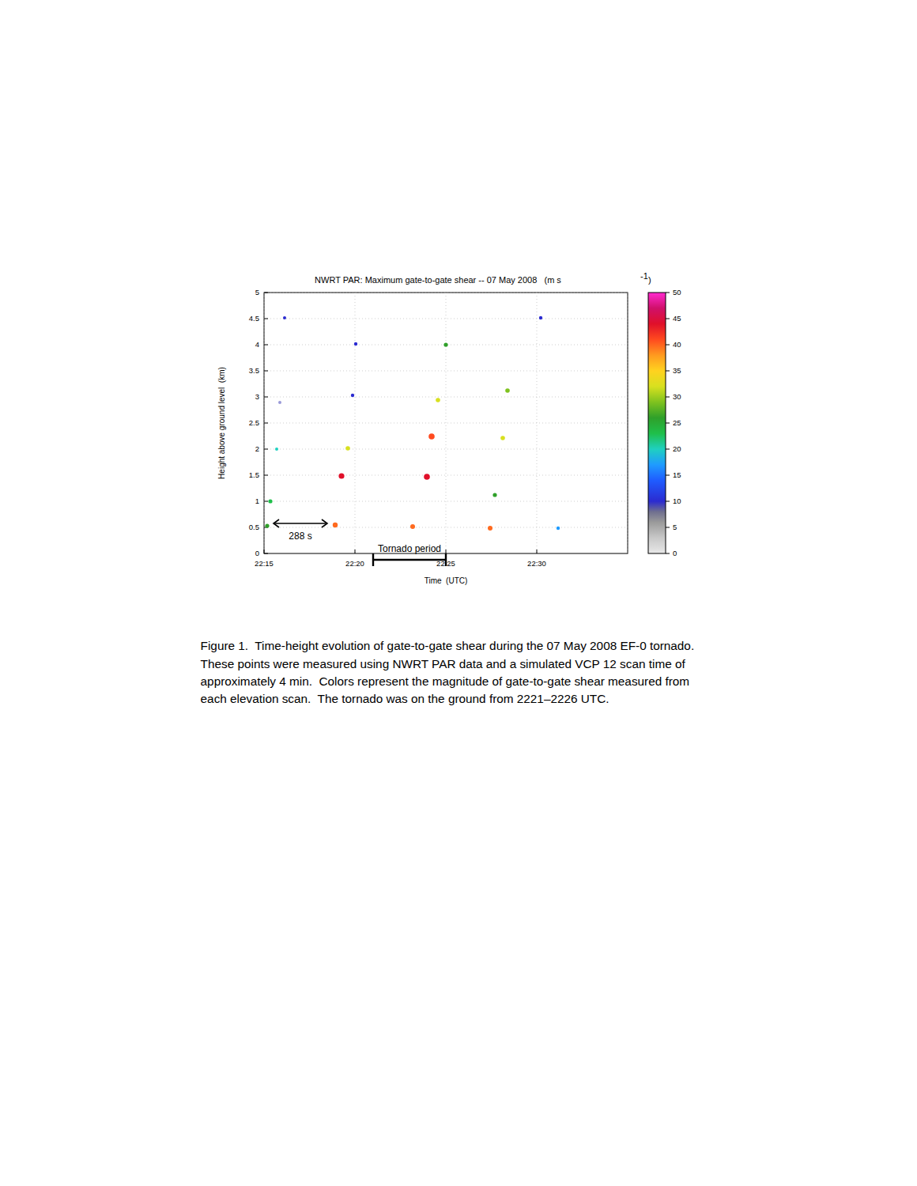NWRT PAR: Maximum gate-to-gate shear -- 07 May 2008 (m s-1) NWRT PAR: Maximum gate-to-gate shear -- 07 May 2008 (m s placeholder -1 ) 5 4.5 4 3.5 3 2.5 2 1.5 1 0.5 0 22:15 22:20 22:25 22:30 Time (UTC) Height above ground level (km) 288 s Tornado period 50 45 40 35 30 25 20 15 10 5 0
Figure 1. Time-height evolution of gate-to-gate shear during the 07 May 2008 EF-0 tornado. These points were measured using NWRT PAR data and a simulated VCP 12 scan time of approximately 4 min. Colors represent the magnitude of gate-to-gate shear measured from each elevation scan. The tornado was on the ground from 2221–2226 UTC.